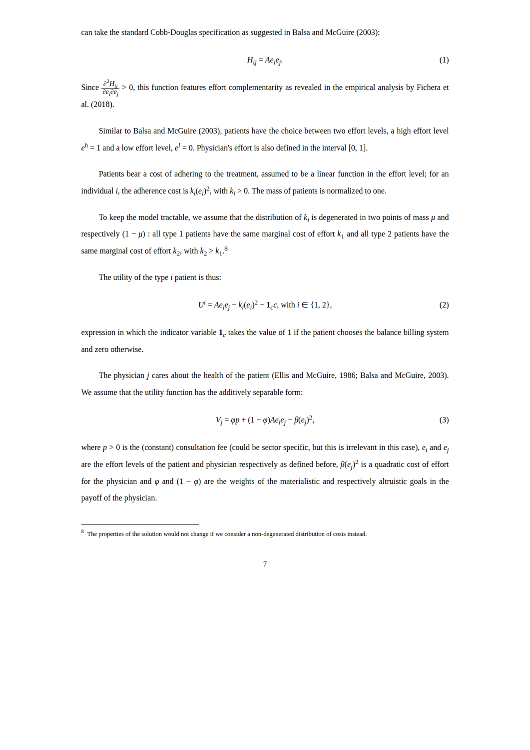can take the standard Cobb-Douglas specification as suggested in Balsa and McGuire (2003):
Hij = Aeiej. (1)
Since ∂2Hij∂ei∂ej > 0, this function features effort complementarity as revealed in the empirical analysis by Fichera et al. (2018).
Similar to Balsa and McGuire (2003), patients have the choice between two effort levels, a high effort level eh = 1 and a low effort level, el = 0. Physician's effort is also defined in the interval [0, 1].
Patients bear a cost of adhering to the treatment, assumed to be a linear function in the effort level; for an individual i, the adherence cost is ki(ei)2, with ki > 0. The mass of patients is normalized to one.
To keep the model tractable, we assume that the distribution of ki is degenerated in two points of mass μ and respectively (1 − μ) : all type 1 patients have the same marginal cost of effort k1 and all type 2 patients have the same marginal cost of effort k2, with k2 > k1.8
The utility of the type i patient is thus:
Ui = Aeiej − ki(ei)2 − 1cc, with i ∈ {1, 2}, (2)
expression in which the indicator variable 1c takes the value of 1 if the patient chooses the balance billing system and zero otherwise.
The physician j cares about the health of the patient (Ellis and McGuire, 1986; Balsa and McGuire, 2003). We assume that the utility function has the additively separable form:
Vj = φp + (1 − φ)Aeiej − β(ej)2, (3)
where p > 0 is the (constant) consultation fee (could be sector specific, but this is irrelevant in this case), ei and ej are the effort levels of the patient and physician respectively as defined before, β(ej)2 is a quadratic cost of effort for the physician and φ and (1 − φ) are the weights of the materialistic and respectively altruistic goals in the payoff of the physician.
8 The properties of the solution would not change if we consider a non-degenerated distribution of costs instead.
7